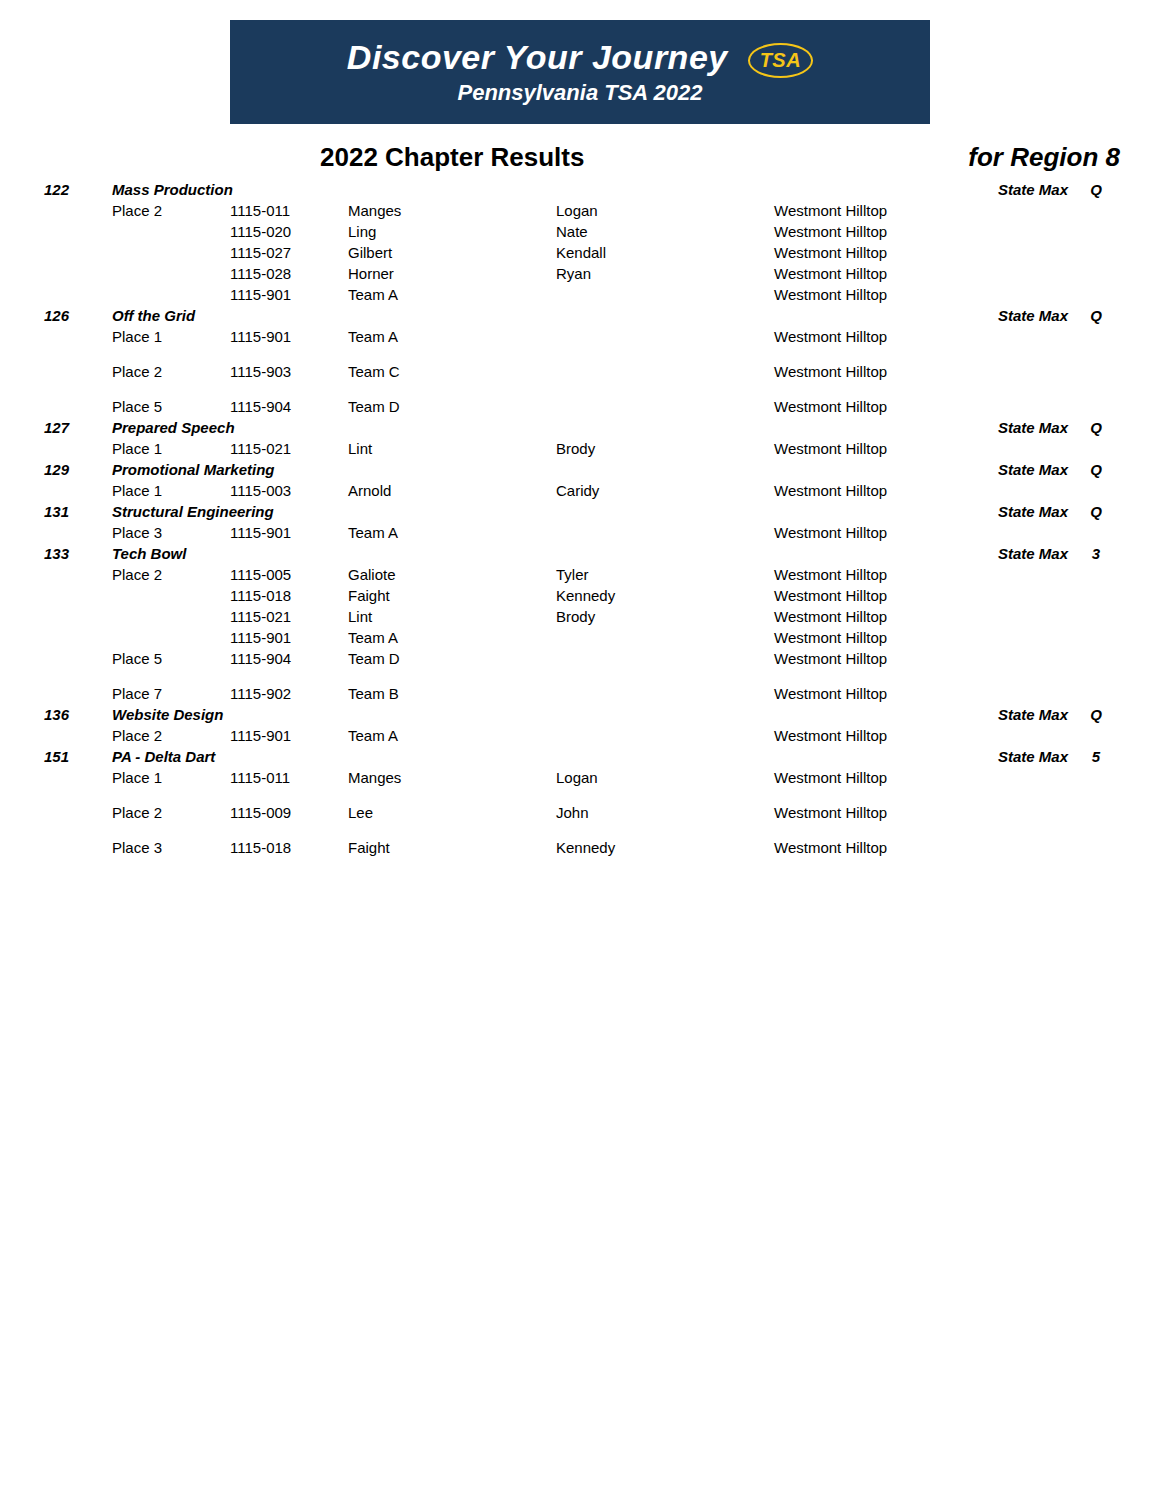Discover Your Journey TSA
Pennsylvania TSA 2022
2022 Chapter Results
for Region 8
| 122 | Mass Production | State Max | Q |
| | Place 2 | 1115-011 | Manges | Logan | Westmont Hilltop |
| | | 1115-020 | Ling | Nate | Westmont Hilltop |
| | | 1115-027 | Gilbert | Kendall | Westmont Hilltop |
| | | 1115-028 | Horner | Ryan | Westmont Hilltop |
| | | 1115-901 | Team A | | Westmont Hilltop |
| 126 | Off the Grid | State Max | Q |
| | Place 1 | 1115-901 | Team A | | Westmont Hilltop |
| | Place 2 | 1115-903 | Team C | | Westmont Hilltop |
| | Place 5 | 1115-904 | Team D | | Westmont Hilltop |
| 127 | Prepared Speech | State Max | Q |
| | Place 1 | 1115-021 | Lint | Brody | Westmont Hilltop |
| 129 | Promotional Marketing | State Max | Q |
| | Place 1 | 1115-003 | Arnold | Caridy | Westmont Hilltop |
| 131 | Structural Engineering | State Max | Q |
| | Place 3 | 1115-901 | Team A | | Westmont Hilltop |
| 133 | Tech Bowl | State Max | 3 |
| | Place 2 | 1115-005 | Galiote | Tyler | Westmont Hilltop |
| | | 1115-018 | Faight | Kennedy | Westmont Hilltop |
| | | 1115-021 | Lint | Brody | Westmont Hilltop |
| | | 1115-901 | Team A | | Westmont Hilltop |
| | Place 5 | 1115-904 | Team D | | Westmont Hilltop |
| | Place 7 | 1115-902 | Team B | | Westmont Hilltop |
| 136 | Website Design | State Max | Q |
| | Place 2 | 1115-901 | Team A | | Westmont Hilltop |
| 151 | PA - Delta Dart | State Max | 5 |
| | Place 1 | 1115-011 | Manges | Logan | Westmont Hilltop |
| | Place 2 | 1115-009 | Lee | John | Westmont Hilltop |
| | Place 3 | 1115-018 | Faight | Kennedy | Westmont Hilltop |